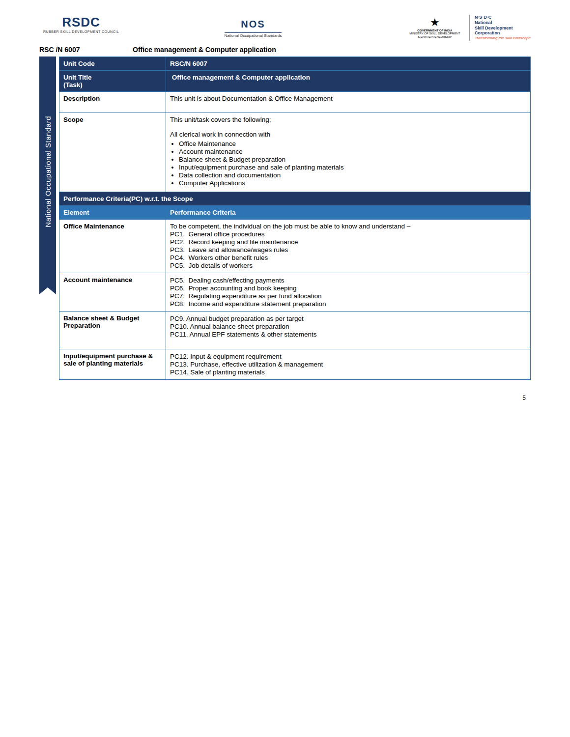RSDC
RUBBER SKILL DEVELOPMENT COUNCIL
NOS
National Occupational Standards
★
GOVERNMENT OF INDIA
MINISTRY OF SKILL DEVELOPMENT
& ENTREPRENEURSHIP
N·S·D·C
National
Skill Development
Corporation
Transforming the skill landscape
RSC /N 6007
Office management & Computer application
National Occupational Standard
| Unit Code | RSC/N 6007 |
| Unit Title (Task) | Office management & Computer application |
| Description | This unit is about Documentation & Office Management |
| Scope | This unit/task covers the following: All clerical work in connection with Office Maintenance Account maintenance Balance sheet & Budget preparation Input/equipment purchase and sale of planting materials Data collection and documentation Computer Applications |
| Performance Criteria(PC) w.r.t. the Scope |
| Element | Performance Criteria |
| Office Maintenance | To be competent, the individual on the job must be able to know and understand – PC1. General office procedures PC2. Record keeping and file maintenance PC3. Leave and allowance/wages rules PC4. Workers other benefit rules PC5. Job details of workers |
| Account maintenance | PC5. Dealing cash/effecting payments PC6. Proper accounting and book keeping PC7. Regulating expenditure as per fund allocation PC8. Income and expenditure statement preparation |
| Balance sheet & Budget Preparation | PC9. Annual budget preparation as per target PC10. Annual balance sheet preparation PC11. Annual EPF statements & other statements |
| Input/equipment purchase & sale of planting materials | PC12. Input & equipment requirement PC13. Purchase, effective utilization & management PC14. Sale of planting materials |
5